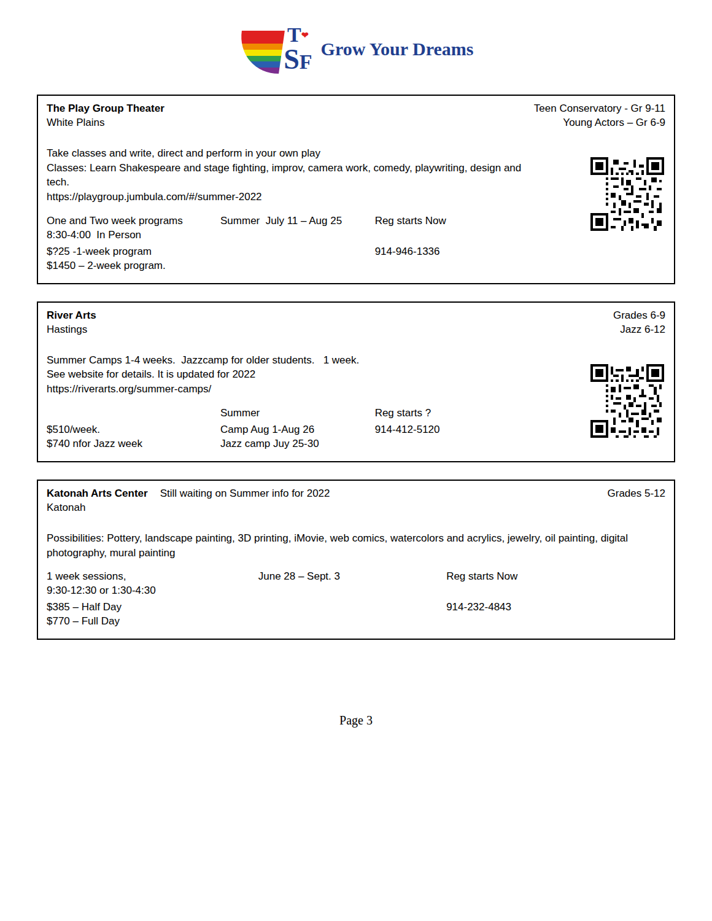T❤
SF
Grow Your Dreams
The Play Group Theater
White Plains
Teen Conservatory - Gr 9-11
Young Actors – Gr 6-9
Take classes and write, direct and perform in your own play
Classes: Learn Shakespeare and stage fighting, improv, camera work, comedy, playwriting, design and tech.
https://playgroup.jumbula.com/#/summer-2022
| One and Two week programs 8:30-4:00 In Person | Summer July 11 – Aug 25 | Reg starts Now |
| $?25 -1-week program $1450 – 2-week program. | | 914-946-1336 |
River Arts
Hastings
Grades 6-9
Jazz 6-12
Summer Camps 1-4 weeks. Jazzcamp for older students. 1 week.
See website for details. It is updated for 2022
https://riverarts.org/summer-camps/
| | Summer | Reg starts ? |
| $510/week. $740 nfor Jazz week | Camp Aug 1-Aug 26 Jazz camp Juy 25-30 | 914-412-5120 |
Katonah Arts Center
Katonah
Still waiting on Summer info for 2022
Grades 5-12
Possibilities: Pottery, landscape painting, 3D printing, iMovie, web comics, watercolors and acrylics, jewelry, oil painting, digital photography, mural painting
| 1 week sessions, 9:30-12:30 or 1:30-4:30 | June 28 – Sept. 3 | Reg starts Now |
| $385 – Half Day $770 – Full Day | | 914-232-4843 |
Page 3